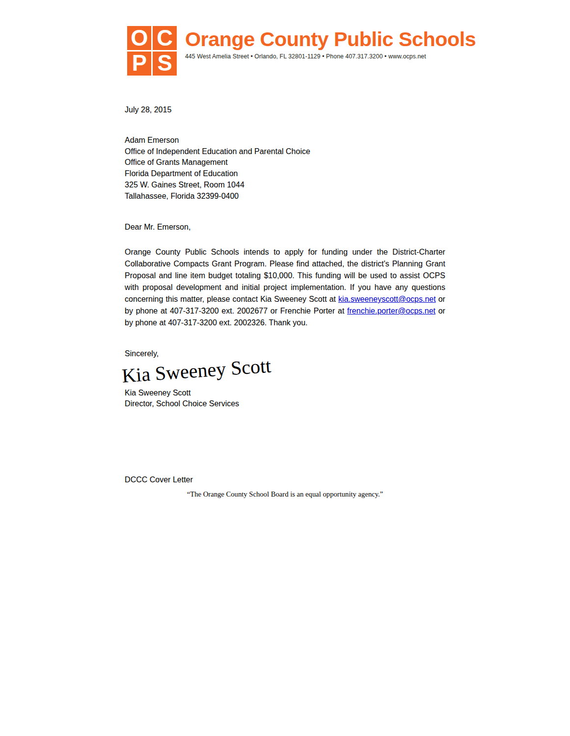O
C
P
S
Orange County Public Schools
445 West Amelia Street • Orlando, FL 32801-1129 • Phone 407.317.3200 • www.ocps.net
July 28, 2015
Adam Emerson
Office of Independent Education and Parental Choice
Office of Grants Management
Florida Department of Education
325 W. Gaines Street, Room 1044
Tallahassee, Florida 32399-0400
Dear Mr. Emerson,
Orange County Public Schools intends to apply for funding under the District-Charter Collaborative Compacts Grant Program. Please find attached, the district's Planning Grant Proposal and line item budget totaling $10,000. This funding will be used to assist OCPS with proposal development and initial project implementation. If you have any questions concerning this matter, please contact Kia Sweeney Scott at kia.sweeneyscott@ocps.net or by phone at 407-317-3200 ext. 2002677 or Frenchie Porter at frenchie.porter@ocps.net or by phone at 407-317-3200 ext. 2002326. Thank you.
Sincerely,
Kia Sweeney Scott
Kia Sweeney Scott
Director, School Choice Services
DCCC Cover Letter
“The Orange County School Board is an equal opportunity agency.”